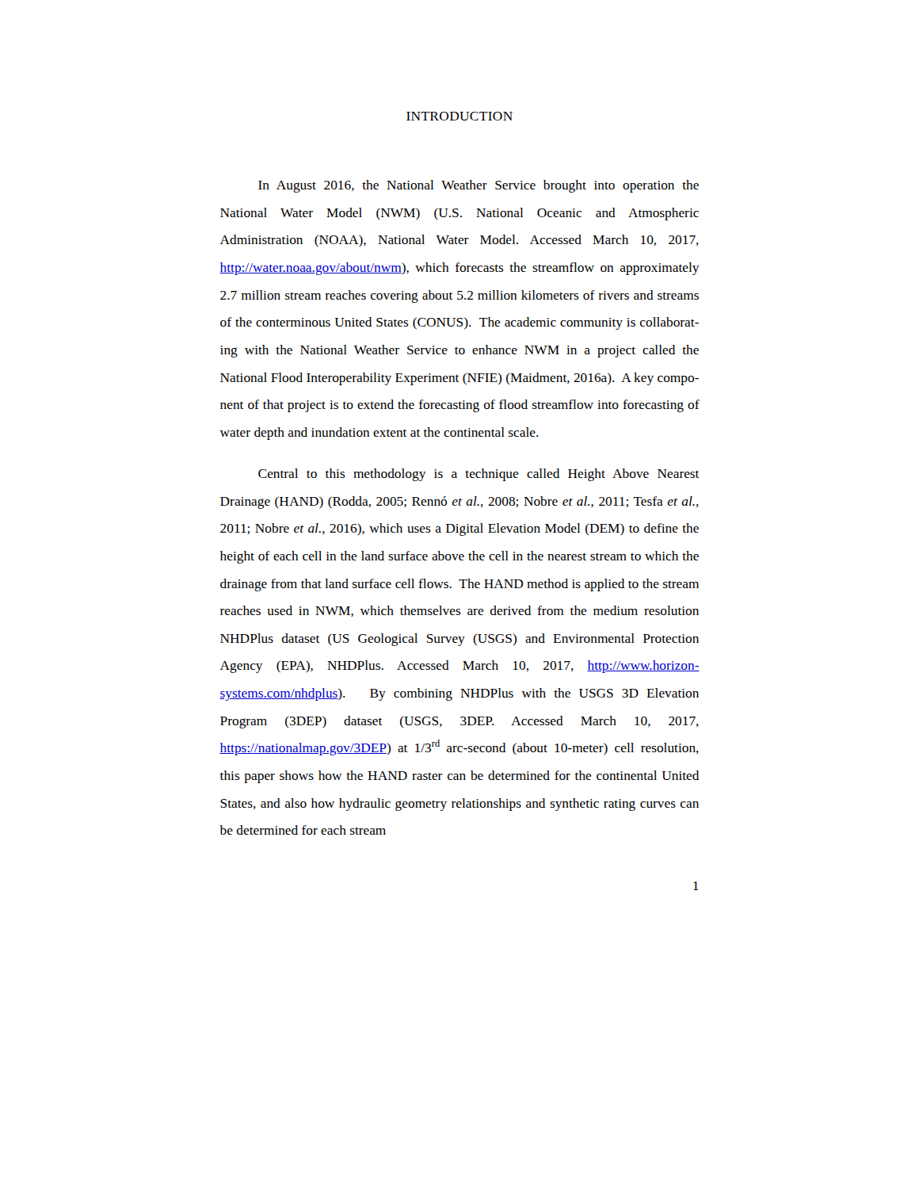INTRODUCTION
In August 2016, the National Weather Service brought into operation the National Water Model (NWM) (U.S. National Oceanic and Atmospheric Administration (NOAA), National Water Model. Accessed March 10, 2017, http://water.noaa.gov/about/nwm), which forecasts the streamflow on approximately 2.7 million stream reaches covering about 5.2 million kilometers of rivers and streams of the conterminous United States (CONUS). The academic community is collaborating with the National Weather Service to enhance NWM in a project called the National Flood Interoperability Experiment (NFIE) (Maidment, 2016a). A key component of that project is to extend the forecasting of flood streamflow into forecasting of water depth and inundation extent at the continental scale.
Central to this methodology is a technique called Height Above Nearest Drainage (HAND) (Rodda, 2005; Rennó et al., 2008; Nobre et al., 2011; Tesfa et al., 2011; Nobre et al., 2016), which uses a Digital Elevation Model (DEM) to define the height of each cell in the land surface above the cell in the nearest stream to which the drainage from that land surface cell flows. The HAND method is applied to the stream reaches used in NWM, which themselves are derived from the medium resolution NHDPlus dataset (US Geological Survey (USGS) and Environmental Protection Agency (EPA), NHDPlus. Accessed March 10, 2017, http://www.horizon-systems.com/nhdplus). By combining NHDPlus with the USGS 3D Elevation Program (3DEP) dataset (USGS, 3DEP. Accessed March 10, 2017, https://nationalmap.gov/3DEP) at 1/3rd arc-second (about 10-meter) cell resolution, this paper shows how the HAND raster can be determined for the continental United States, and also how hydraulic geometry relationships and synthetic rating curves can be determined for each stream
1